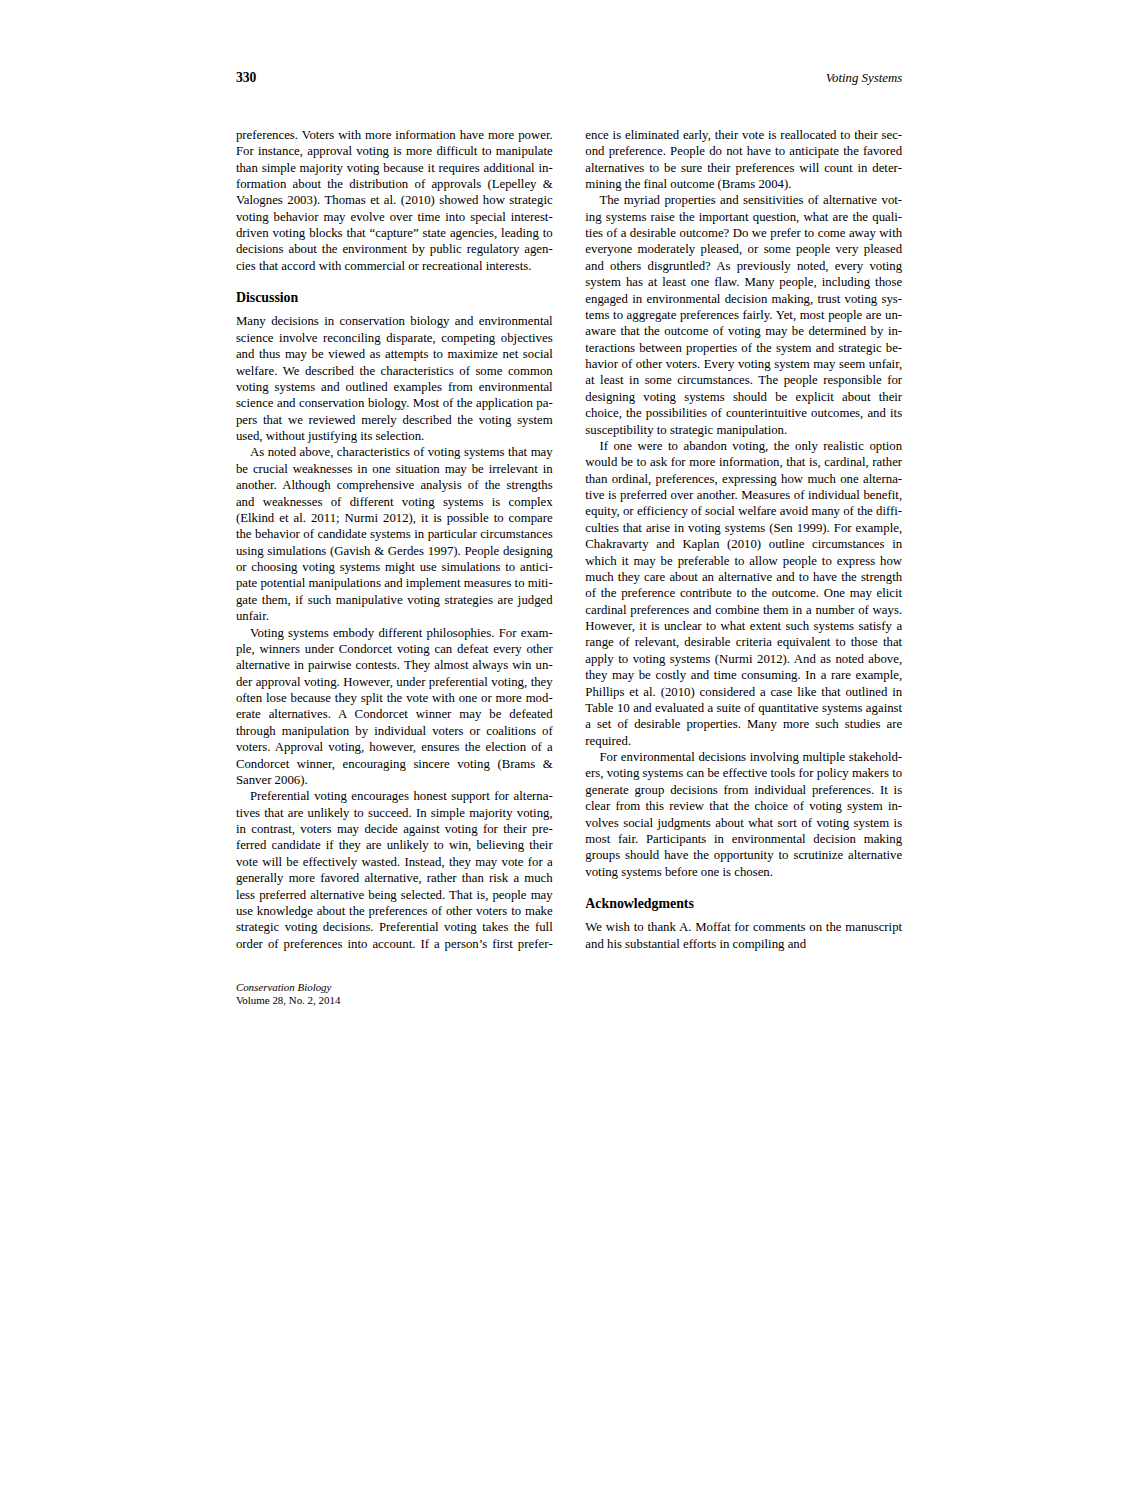330
Voting Systems
preferences. Voters with more information have more power. For instance, approval voting is more difficult to manipulate than simple majority voting because it requires additional information about the distribution of approvals (Lepelley & Valognes 2003). Thomas et al. (2010) showed how strategic voting behavior may evolve over time into special interest-driven voting blocks that “capture” state agencies, leading to decisions about the environment by public regulatory agencies that accord with commercial or recreational interests.
Discussion
Many decisions in conservation biology and environmental science involve reconciling disparate, competing objectives and thus may be viewed as attempts to maximize net social welfare. We described the characteristics of some common voting systems and outlined examples from environmental science and conservation biology. Most of the application papers that we reviewed merely described the voting system used, without justifying its selection.
As noted above, characteristics of voting systems that may be crucial weaknesses in one situation may be irrelevant in another. Although comprehensive analysis of the strengths and weaknesses of different voting systems is complex (Elkind et al. 2011; Nurmi 2012), it is possible to compare the behavior of candidate systems in particular circumstances using simulations (Gavish & Gerdes 1997). People designing or choosing voting systems might use simulations to anticipate potential manipulations and implement measures to mitigate them, if such manipulative voting strategies are judged unfair.
Voting systems embody different philosophies. For example, winners under Condorcet voting can defeat every other alternative in pairwise contests. They almost always win under approval voting. However, under preferential voting, they often lose because they split the vote with one or more moderate alternatives. A Condorcet winner may be defeated through manipulation by individual voters or coalitions of voters. Approval voting, however, ensures the election of a Condorcet winner, encouraging sincere voting (Brams & Sanver 2006).
Preferential voting encourages honest support for alternatives that are unlikely to succeed. In simple majority voting, in contrast, voters may decide against voting for their preferred candidate if they are unlikely to win, believing their vote will be effectively wasted. Instead, they may vote for a generally more favored alternative, rather than risk a much less preferred alternative being selected. That is, people may use knowledge about the preferences of other voters to make strategic voting decisions. Preferential voting takes the full order of preferences into account. If a person’s first preference is eliminated early, their vote is reallocated to their second preference. People do not have to anticipate the favored alternatives to be sure their preferences will count in determining the final outcome (Brams 2004).
The myriad properties and sensitivities of alternative voting systems raise the important question, what are the qualities of a desirable outcome? Do we prefer to come away with everyone moderately pleased, or some people very pleased and others disgruntled? As previously noted, every voting system has at least one flaw. Many people, including those engaged in environmental decision making, trust voting systems to aggregate preferences fairly. Yet, most people are unaware that the outcome of voting may be determined by interactions between properties of the system and strategic behavior of other voters. Every voting system may seem unfair, at least in some circumstances. The people responsible for designing voting systems should be explicit about their choice, the possibilities of counterintuitive outcomes, and its susceptibility to strategic manipulation.
If one were to abandon voting, the only realistic option would be to ask for more information, that is, cardinal, rather than ordinal, preferences, expressing how much one alternative is preferred over another. Measures of individual benefit, equity, or efficiency of social welfare avoid many of the difficulties that arise in voting systems (Sen 1999). For example, Chakravarty and Kaplan (2010) outline circumstances in which it may be preferable to allow people to express how much they care about an alternative and to have the strength of the preference contribute to the outcome. One may elicit cardinal preferences and combine them in a number of ways. However, it is unclear to what extent such systems satisfy a range of relevant, desirable criteria equivalent to those that apply to voting systems (Nurmi 2012). And as noted above, they may be costly and time consuming. In a rare example, Phillips et al. (2010) considered a case like that outlined in Table 10 and evaluated a suite of quantitative systems against a set of desirable properties. Many more such studies are required.
For environmental decisions involving multiple stakeholders, voting systems can be effective tools for policy makers to generate group decisions from individual preferences. It is clear from this review that the choice of voting system involves social judgments about what sort of voting system is most fair. Participants in environmental decision making groups should have the opportunity to scrutinize alternative voting systems before one is chosen.
Acknowledgments
We wish to thank A. Moffat for comments on the manuscript and his substantial efforts in compiling and
Conservation Biology
Volume 28, No. 2, 2014